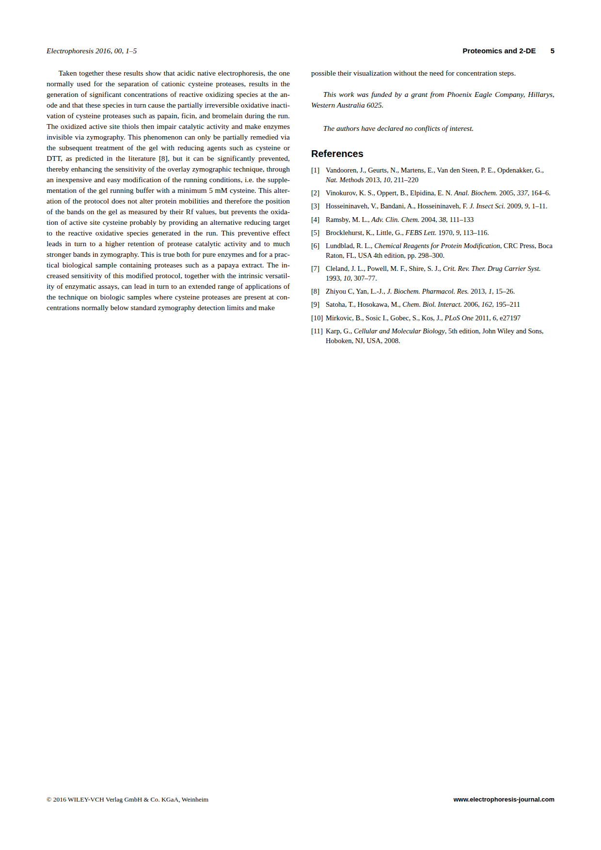Electrophoresis 2016, 00, 1–5
Proteomics and 2-DE 5
Taken together these results show that acidic native electrophoresis, the one normally used for the separation of cationic cysteine proteases, results in the generation of significant concentrations of reactive oxidizing species at the anode and that these species in turn cause the partially irreversible oxidative inactivation of cysteine proteases such as papain, ficin, and bromelain during the run. The oxidized active site thiols then impair catalytic activity and make enzymes invisible via zymography. This phenomenon can only be partially remedied via the subsequent treatment of the gel with reducing agents such as cysteine or DTT, as predicted in the literature [8], but it can be significantly prevented, thereby enhancing the sensitivity of the overlay zymographic technique, through an inexpensive and easy modification of the running conditions, i.e. the supplementation of the gel running buffer with a minimum 5 mM cysteine. This alteration of the protocol does not alter protein mobilities and therefore the position of the bands on the gel as measured by their Rf values, but prevents the oxidation of active site cysteine probably by providing an alternative reducing target to the reactive oxidative species generated in the run. This preventive effect leads in turn to a higher retention of protease catalytic activity and to much stronger bands in zymography. This is true both for pure enzymes and for a practical biological sample containing proteases such as a papaya extract. The increased sensitivity of this modified protocol, together with the intrinsic versatility of enzymatic assays, can lead in turn to an extended range of applications of the technique on biologic samples where cysteine proteases are present at concentrations normally below standard zymography detection limits and make
possible their visualization without the need for concentration steps.
This work was funded by a grant from Phoenix Eagle Company, Hillarys, Western Australia 6025.
The authors have declared no conflicts of interest.
References
[1] Vandooren, J., Geurts, N., Martens, E., Van den Steen, P. E., Opdenakker, G., Nat. Methods 2013, 10, 211–220
[2] Vinokurov, K. S., Oppert, B., Elpidina, E. N. Anal. Biochem. 2005, 337, 164–6.
[3] Hosseininaveh, V., Bandani, A., Hosseininaveh, F. J. Insect Sci. 2009, 9, 1–11.
[4] Ramsby, M. L., Adv. Clin. Chem. 2004, 38, 111–133
[5] Brocklehurst, K., Little, G., FEBS Lett. 1970, 9, 113–116.
[6] Lundblad, R. L., Chemical Reagents for Protein Modification, CRC Press, Boca Raton, FL, USA 4th edition, pp. 298–300.
[7] Cleland, J. L., Powell, M. F., Shire, S. J., Crit. Rev. Ther. Drug Carrier Syst. 1993, 10, 307–77.
[8] Zhiyou C, Yan, L.-J., J. Biochem. Pharmacol. Res. 2013, 1, 15–26.
[9] Satoha, T., Hosokawa, M., Chem. Biol. Interact. 2006, 162, 195–211
[10] Mirkovic, B., Sosic I., Gobec, S., Kos, J., PLoS One 2011, 6, e27197
[11] Karp, G., Cellular and Molecular Biology, 5th edition, John Wiley and Sons, Hoboken, NJ, USA, 2008.
© 2016 WILEY-VCH Verlag GmbH & Co. KGaA, Weinheim
www.electrophoresis-journal.com